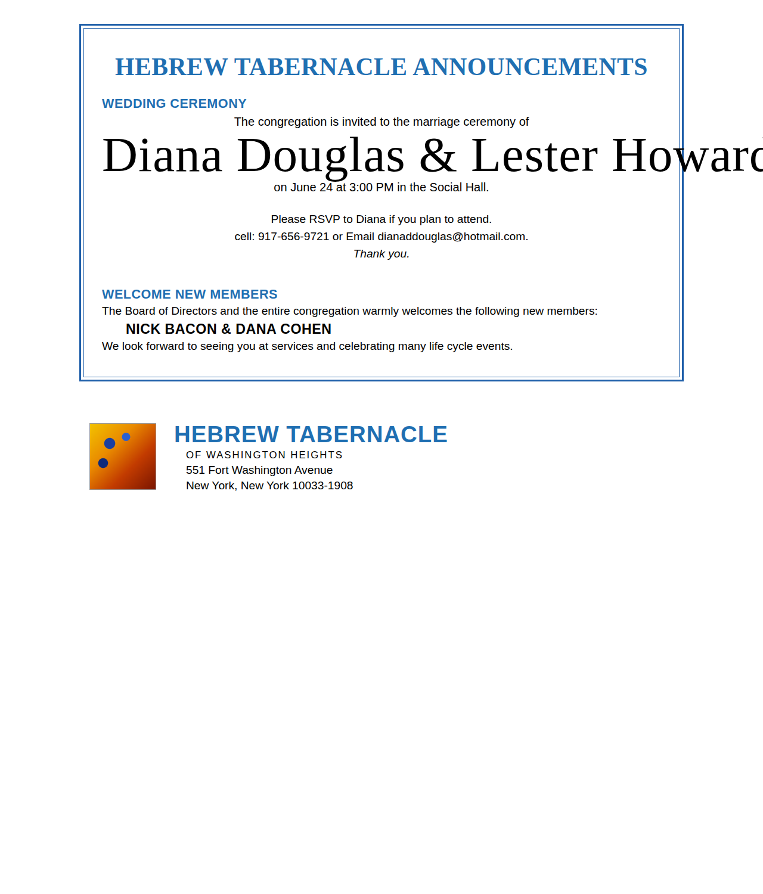HEBREW TABERNACLE ANNOUNCEMENTS
WEDDING CEREMONY
The congregation is invited to the marriage ceremony of
Diana Douglas & Lester Howard
on June 24 at 3:00 PM in the Social Hall.
Please RSVP to Diana if you plan to attend.
cell: 917-656-9721 or Email dianaddouglas@hotmail.com.
Thank you.
WELCOME NEW MEMBERS
The Board of Directors and the entire congregation warmly welcomes the following new members:
NICK BACON & DANA COHEN
We look forward to seeing you at services and celebrating many life cycle events.
HEBREW TABERNACLE
OF WASHINGTON HEIGHTS
551 Fort Washington Avenue
New York, New York 10033-1908